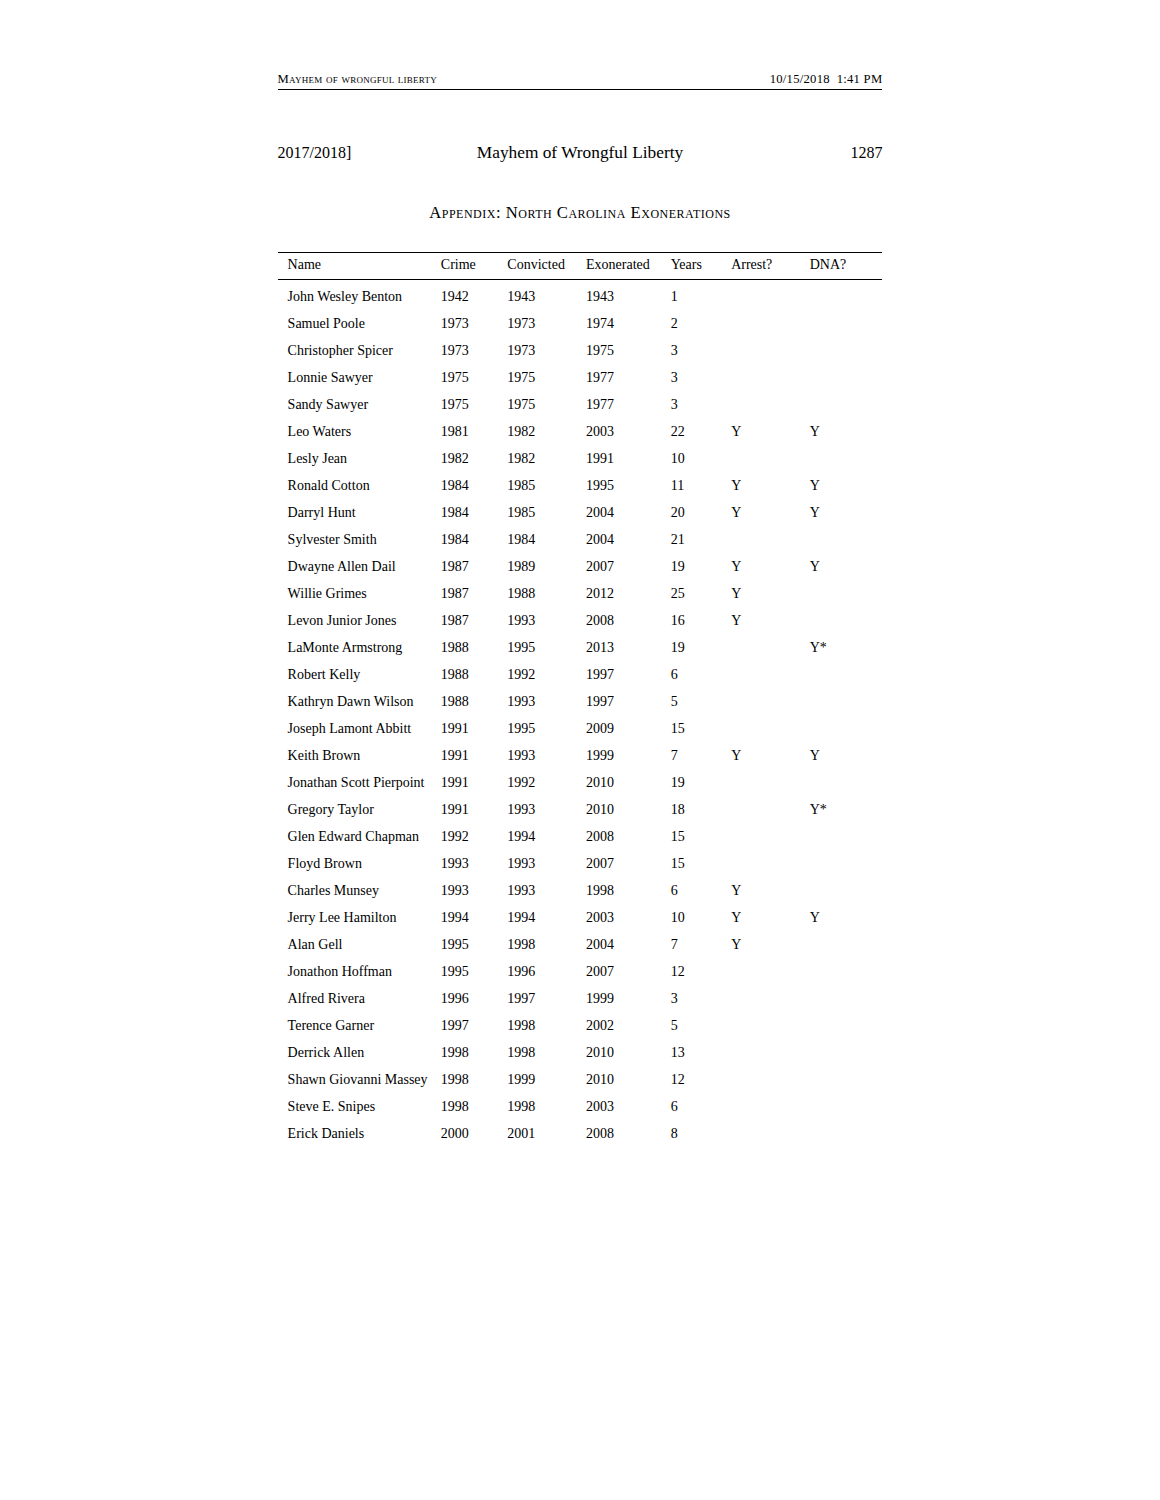Mayhem of Wrongful Liberty
10/15/2018 1:41 PM
2017/2018]
Mayhem of Wrongful Liberty
1287
Appendix: North Carolina Exonerations
| Name | Crime | Convicted | Exonerated | Years | Arrest? | DNA? |
| --- | --- | --- | --- | --- | --- | --- |
| John Wesley Benton | 1942 | 1943 | 1943 | 1 | | |
| Samuel Poole | 1973 | 1973 | 1974 | 2 | | |
| Christopher Spicer | 1973 | 1973 | 1975 | 3 | | |
| Lonnie Sawyer | 1975 | 1975 | 1977 | 3 | | |
| Sandy Sawyer | 1975 | 1975 | 1977 | 3 | | |
| Leo Waters | 1981 | 1982 | 2003 | 22 | Y | Y |
| Lesly Jean | 1982 | 1982 | 1991 | 10 | | |
| Ronald Cotton | 1984 | 1985 | 1995 | 11 | Y | Y |
| Darryl Hunt | 1984 | 1985 | 2004 | 20 | Y | Y |
| Sylvester Smith | 1984 | 1984 | 2004 | 21 | | |
| Dwayne Allen Dail | 1987 | 1989 | 2007 | 19 | Y | Y |
| Willie Grimes | 1987 | 1988 | 2012 | 25 | Y | |
| Levon Junior Jones | 1987 | 1993 | 2008 | 16 | Y | |
| LaMonte Armstrong | 1988 | 1995 | 2013 | 19 | | Y* |
| Robert Kelly | 1988 | 1992 | 1997 | 6 | | |
| Kathryn Dawn Wilson | 1988 | 1993 | 1997 | 5 | | |
| Joseph Lamont Abbitt | 1991 | 1995 | 2009 | 15 | | |
| Keith Brown | 1991 | 1993 | 1999 | 7 | Y | Y |
| Jonathan Scott Pierpoint | 1991 | 1992 | 2010 | 19 | | |
| Gregory Taylor | 1991 | 1993 | 2010 | 18 | | Y* |
| Glen Edward Chapman | 1992 | 1994 | 2008 | 15 | | |
| Floyd Brown | 1993 | 1993 | 2007 | 15 | | |
| Charles Munsey | 1993 | 1993 | 1998 | 6 | Y | |
| Jerry Lee Hamilton | 1994 | 1994 | 2003 | 10 | Y | Y |
| Alan Gell | 1995 | 1998 | 2004 | 7 | Y | |
| Jonathon Hoffman | 1995 | 1996 | 2007 | 12 | | |
| Alfred Rivera | 1996 | 1997 | 1999 | 3 | | |
| Terence Garner | 1997 | 1998 | 2002 | 5 | | |
| Derrick Allen | 1998 | 1998 | 2010 | 13 | | |
| Shawn Giovanni Massey | 1998 | 1999 | 2010 | 12 | | |
| Steve E. Snipes | 1998 | 1998 | 2003 | 6 | | |
| Erick Daniels | 2000 | 2001 | 2008 | 8 | | |